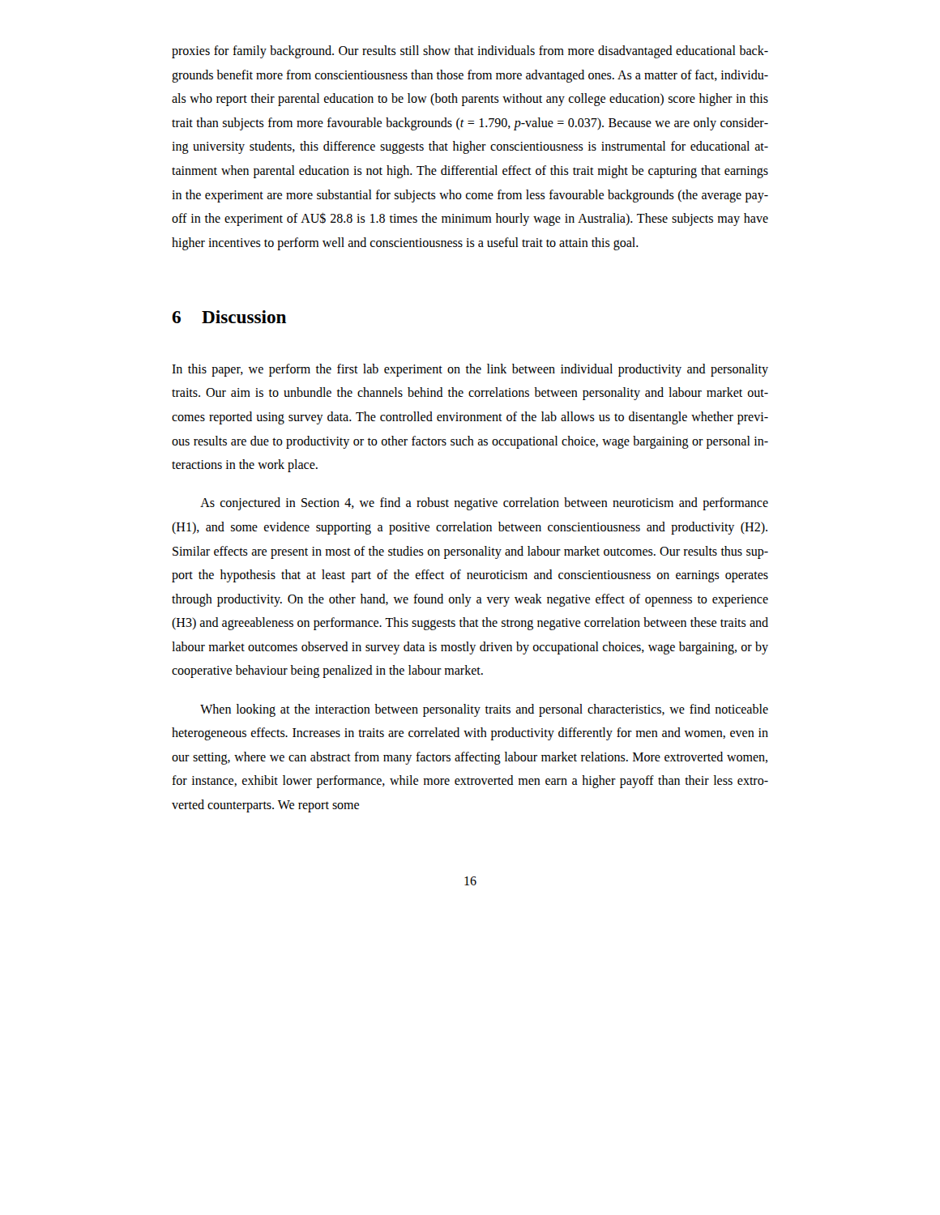proxies for family background. Our results still show that individuals from more disadvantaged educational backgrounds benefit more from conscientiousness than those from more advantaged ones. As a matter of fact, individuals who report their parental education to be low (both parents without any college education) score higher in this trait than subjects from more favourable backgrounds (t = 1.790, p-value = 0.037). Because we are only considering university students, this difference suggests that higher conscientiousness is instrumental for educational attainment when parental education is not high. The differential effect of this trait might be capturing that earnings in the experiment are more substantial for subjects who come from less favourable backgrounds (the average payoff in the experiment of AU$ 28.8 is 1.8 times the minimum hourly wage in Australia). These subjects may have higher incentives to perform well and conscientiousness is a useful trait to attain this goal.
6 Discussion
In this paper, we perform the first lab experiment on the link between individual productivity and personality traits. Our aim is to unbundle the channels behind the correlations between personality and labour market outcomes reported using survey data. The controlled environment of the lab allows us to disentangle whether previous results are due to productivity or to other factors such as occupational choice, wage bargaining or personal interactions in the work place.
As conjectured in Section 4, we find a robust negative correlation between neuroticism and performance (H1), and some evidence supporting a positive correlation between conscientiousness and productivity (H2). Similar effects are present in most of the studies on personality and labour market outcomes. Our results thus support the hypothesis that at least part of the effect of neuroticism and conscientiousness on earnings operates through productivity. On the other hand, we found only a very weak negative effect of openness to experience (H3) and agreeableness on performance. This suggests that the strong negative correlation between these traits and labour market outcomes observed in survey data is mostly driven by occupational choices, wage bargaining, or by cooperative behaviour being penalized in the labour market.
When looking at the interaction between personality traits and personal characteristics, we find noticeable heterogeneous effects. Increases in traits are correlated with productivity differently for men and women, even in our setting, where we can abstract from many factors affecting labour market relations. More extroverted women, for instance, exhibit lower performance, while more extroverted men earn a higher payoff than their less extroverted counterparts. We report some
16